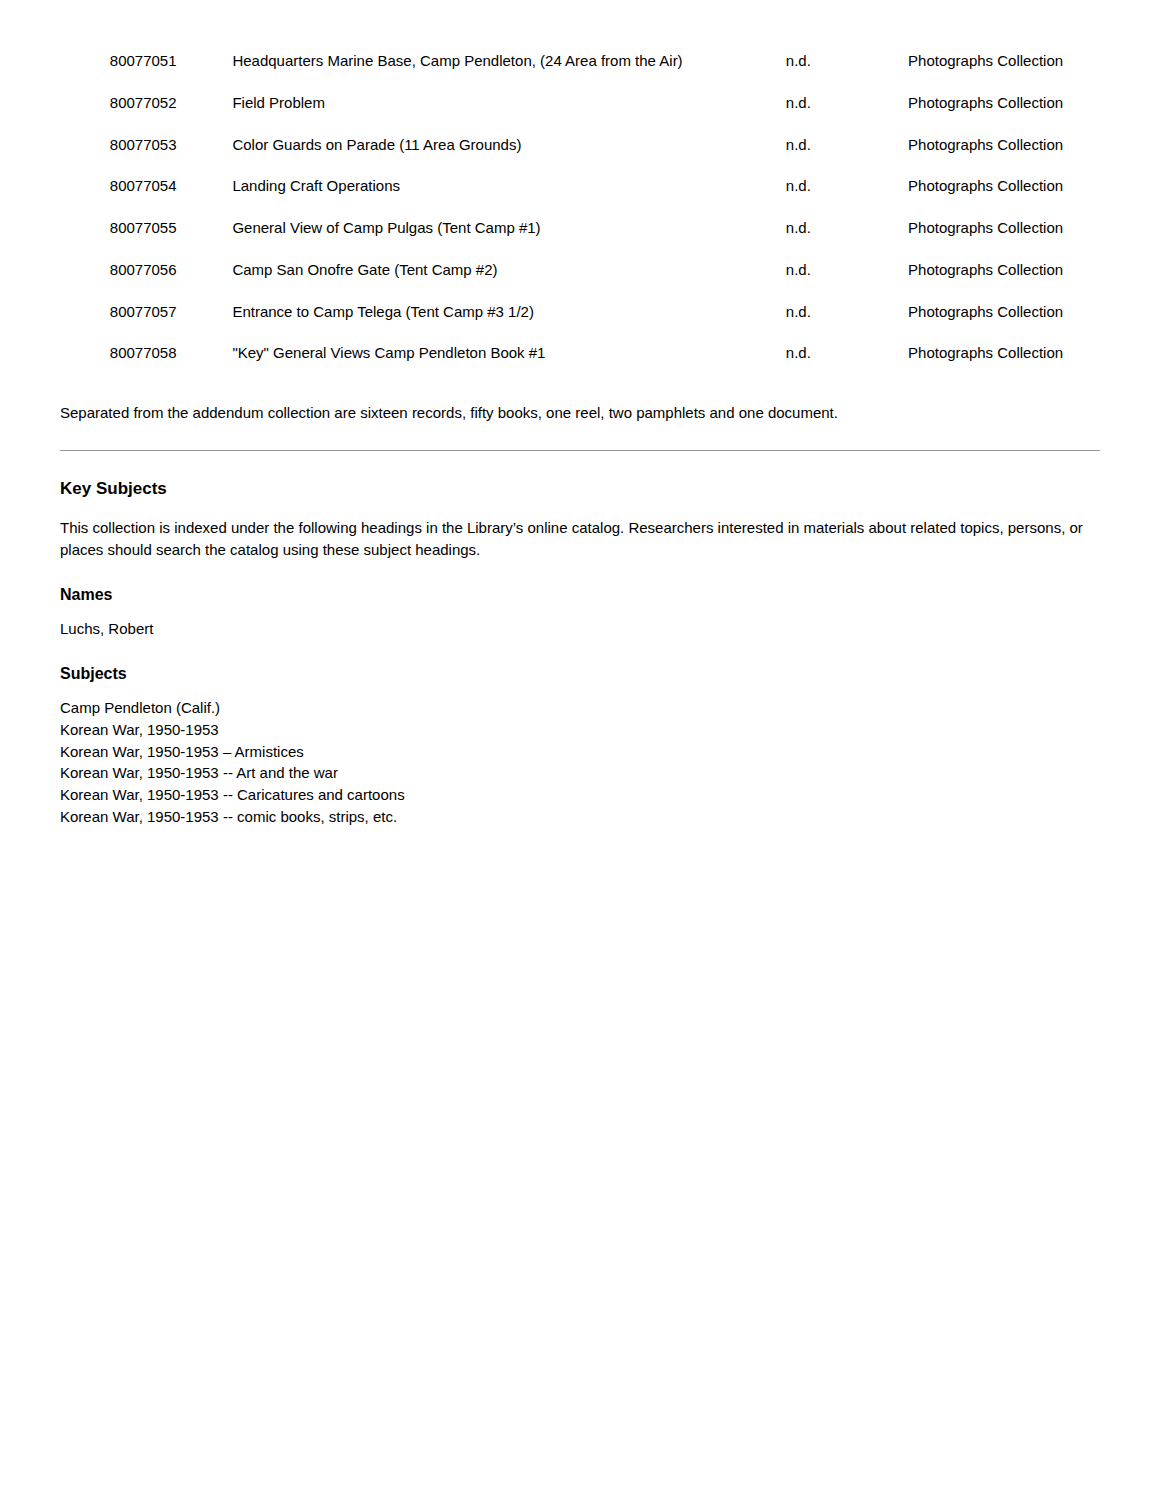| 80077051 | Headquarters Marine Base, Camp Pendleton, (24 Area from the Air) | n.d. | Photographs Collection |
| 80077052 | Field Problem | n.d. | Photographs Collection |
| 80077053 | Color Guards on Parade (11 Area Grounds) | n.d. | Photographs Collection |
| 80077054 | Landing Craft Operations | n.d. | Photographs Collection |
| 80077055 | General View of Camp Pulgas (Tent Camp #1) | n.d. | Photographs Collection |
| 80077056 | Camp San Onofre Gate (Tent Camp #2) | n.d. | Photographs Collection |
| 80077057 | Entrance to Camp Telega (Tent Camp #3 1/2) | n.d. | Photographs Collection |
| 80077058 | "Key" General Views Camp Pendleton Book #1 | n.d. | Photographs Collection |
Separated from the addendum collection are sixteen records, fifty books, one reel, two pamphlets and one document.
Key Subjects
This collection is indexed under the following headings in the Library’s online catalog. Researchers interested in materials about related topics, persons, or places should search the catalog using these subject headings.
Names
Luchs, Robert
Subjects
Camp Pendleton (Calif.)
Korean War, 1950-1953
Korean War, 1950-1953 – Armistices
Korean War, 1950-1953 -- Art and the war
Korean War, 1950-1953 -- Caricatures and cartoons
Korean War, 1950-1953 -- comic books, strips, etc.